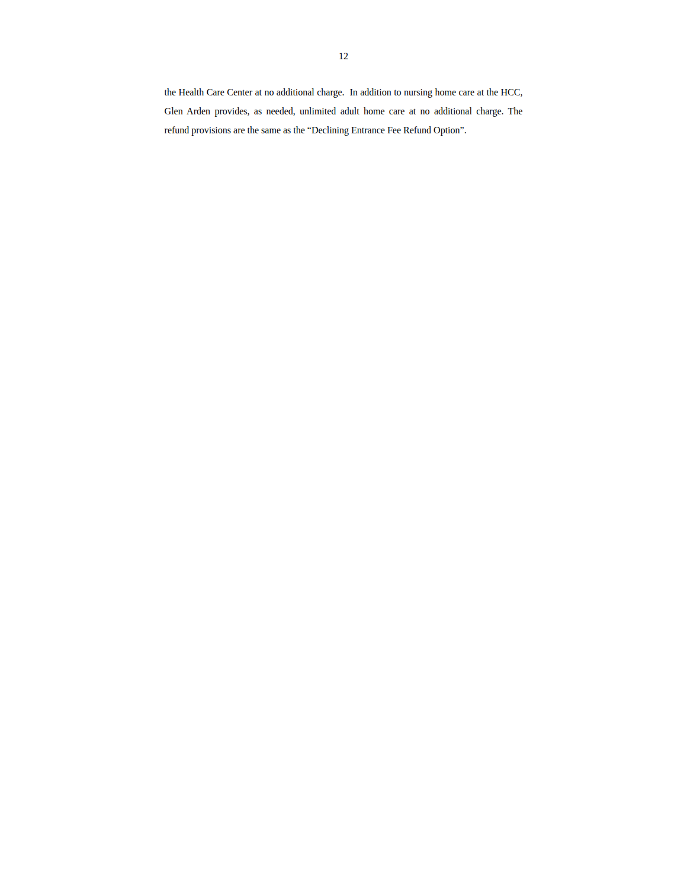12
the Health Care Center at no additional charge. In addition to nursing home care at the HCC, Glen Arden provides, as needed, unlimited adult home care at no additional charge. The refund provisions are the same as the “Declining Entrance Fee Refund Option”.